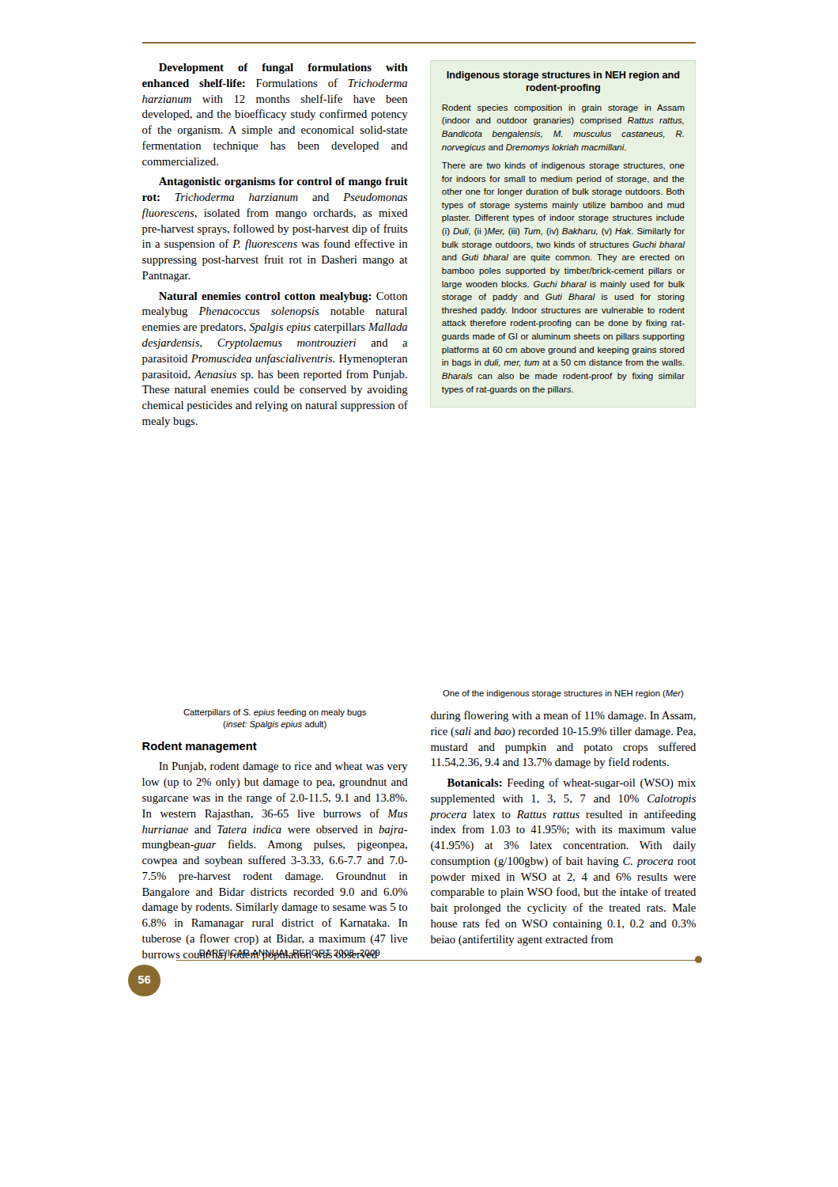Development of fungal formulations with enhanced shelf-life: Formulations of Trichoderma harzianum with 12 months shelf-life have been developed, and the bioefficacy study confirmed potency of the organism. A simple and economical solid-state fermentation technique has been developed and commercialized.
Antagonistic organisms for control of mango fruit rot: Trichoderma harzianum and Pseudomonas fluorescens, isolated from mango orchards, as mixed pre-harvest sprays, followed by post-harvest dip of fruits in a suspension of P. fluorescens was found effective in suppressing post-harvest fruit rot in Dasheri mango at Pantnagar.
Natural enemies control cotton mealybug: Cotton mealybug Phenacoccus solenopsis notable natural enemies are predators, Spalgis epius caterpillars Mallada desjardensis, Cryptolaemus montrouzieri and a parasitoid Promuscidea unfascialiventris. Hymenopteran parasitoid, Aenasius sp. has been reported from Punjab. These natural enemies could be conserved by avoiding chemical pesticides and relying on natural suppression of mealy bugs.
Catterpillars of S. epius feeding on mealy bugs
(inset: Spalgis epius adult)
Rodent management
In Punjab, rodent damage to rice and wheat was very low (up to 2% only) but damage to pea, groundnut and sugarcane was in the range of 2.0-11.5, 9.1 and 13.8%. In western Rajasthan, 36-65 live burrows of Mus hurrianae and Tatera indica were observed in bajra-mungbean-guar fields. Among pulses, pigeonpea, cowpea and soybean suffered 3-3.33, 6.6-7.7 and 7.0-7.5% pre-harvest rodent damage. Groundnut in Bangalore and Bidar districts recorded 9.0 and 6.0% damage by rodents. Similarly damage to sesame was 5 to 6.8% in Ramanagar rural district of Karnataka. In tuberose (a flower crop) at Bidar, a maximum (47 live burrows count/ha) rodent population was observed
Indigenous storage structures in NEH region and rodent-proofing
Rodent species composition in grain storage in Assam (indoor and outdoor granaries) comprised Rattus rattus, Bandicota bengalensis, M. musculus castaneus, R. norvegicus and Dremomys lokriah macmillani.
There are two kinds of indigenous storage structures, one for indoors for small to medium period of storage, and the other one for longer duration of bulk storage outdoors. Both types of storage systems mainly utilize bamboo and mud plaster. Different types of indoor storage structures include (i) Duli, (ii )Mer, (iii) Tum, (iv) Bakharu, (v) Hak. Similarly for bulk storage outdoors, two kinds of structures Guchi bharal and Guti bharal are quite common. They are erected on bamboo poles supported by timber/brick-cement pillars or large wooden blocks. Guchi bharal is mainly used for bulk storage of paddy and Guti Bharal is used for storing threshed paddy. Indoor structures are vulnerable to rodent attack therefore rodent-proofing can be done by fixing rat-guards made of GI or aluminum sheets on pillars supporting platforms at 60 cm above ground and keeping grains stored in bags in duli, mer, tum at a 50 cm distance from the walls. Bharals can also be made rodent-proof by fixing similar types of rat-guards on the pillars.
One of the indigenous storage structures in NEH region (Mer)
during flowering with a mean of 11% damage. In Assam, rice (sali and bao) recorded 10-15.9% tiller damage. Pea, mustard and pumpkin and potato crops suffered 11.54,2.36, 9.4 and 13.7% damage by field rodents.
Botanicals: Feeding of wheat-sugar-oil (WSO) mix supplemented with 1, 3, 5, 7 and 10% Calotropis procera latex to Rattus rattus resulted in antifeeding index from 1.03 to 41.95%; with its maximum value (41.95%) at 3% latex concentration. With daily consumption (g/100gbw) of bait having C. procera root powder mixed in WSO at 2, 4 and 6% results were comparable to plain WSO food, but the intake of treated bait prolonged the cyclicity of the treated rats. Male house rats fed on WSO containing 0.1, 0.2 and 0.3% beiao (antifertility agent extracted from
DARE/ICAR ANNUAL REPORT 2008–2009
56